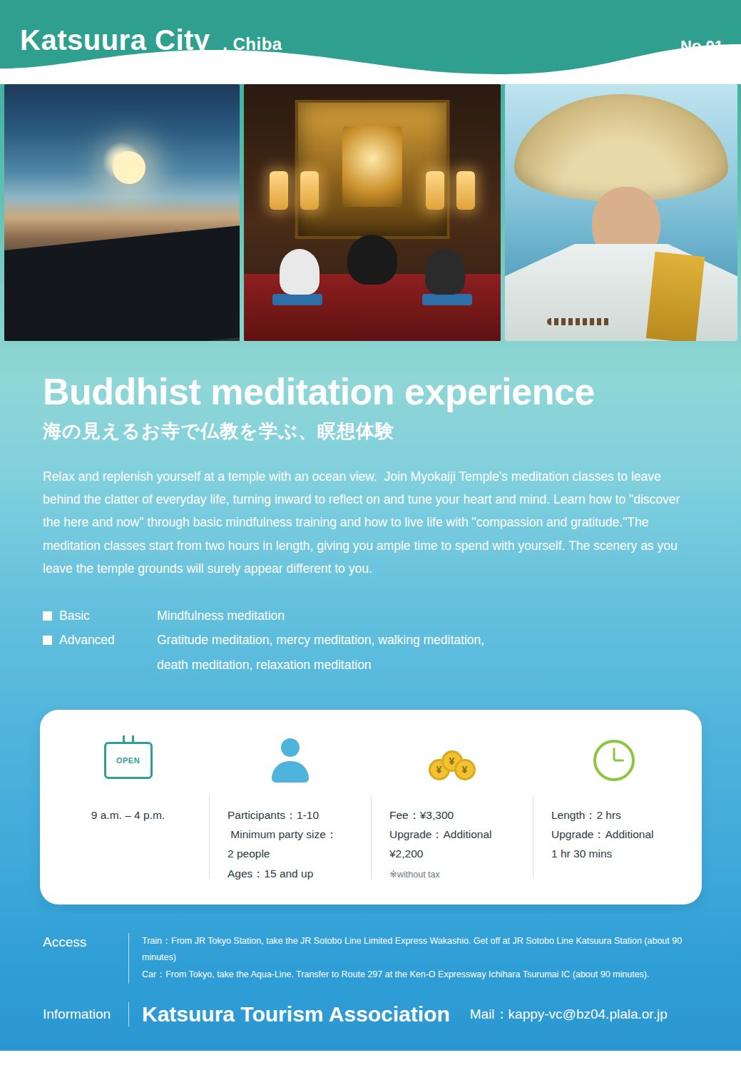Katsuura City , Chiba
No.01
Buddhist meditation experience
海の見えるお寺で仏教を学ぶ、瞑想体験
Relax and replenish yourself at a temple with an ocean view. Join Myokaiji Temple's meditation classes to leave behind the clatter of everyday life, turning inward to reflect on and tune your heart and mind. Learn how to "discover the here and now" through basic mindfulness training and how to live life with "compassion and gratitude."The meditation classes start from two hours in length, giving you ample time to spend with yourself. The scenery as you leave the temple grounds will surely appear different to you.
Basic
Mindfulness meditation
Advanced
Gratitude meditation, mercy meditation, walking meditation, death meditation, relaxation meditation
OPEN
9 a.m. – 4 p.m.
Participants：1-10
Minimum party size：
2 people
Ages：15 and up
¥
¥
¥
Fee：¥3,300
Upgrade：Additional ¥2,200
※without tax
Length：2 hrs
Upgrade：Additional
1 hr 30 mins
Access
Train：From JR Tokyo Station, take the JR Sotobo Line Limited Express Wakashio. Get off at JR Sotobo Line Katsuura Station (about 90 minutes)
Car：From Tokyo, take the Aqua-Line. Transfer to Route 297 at the Ken-O Expressway Ichihara Tsurumai IC (about 90 minutes).
Information
Katsuura Tourism Association
Mail：kappy-vc@bz04.plala.or.jp